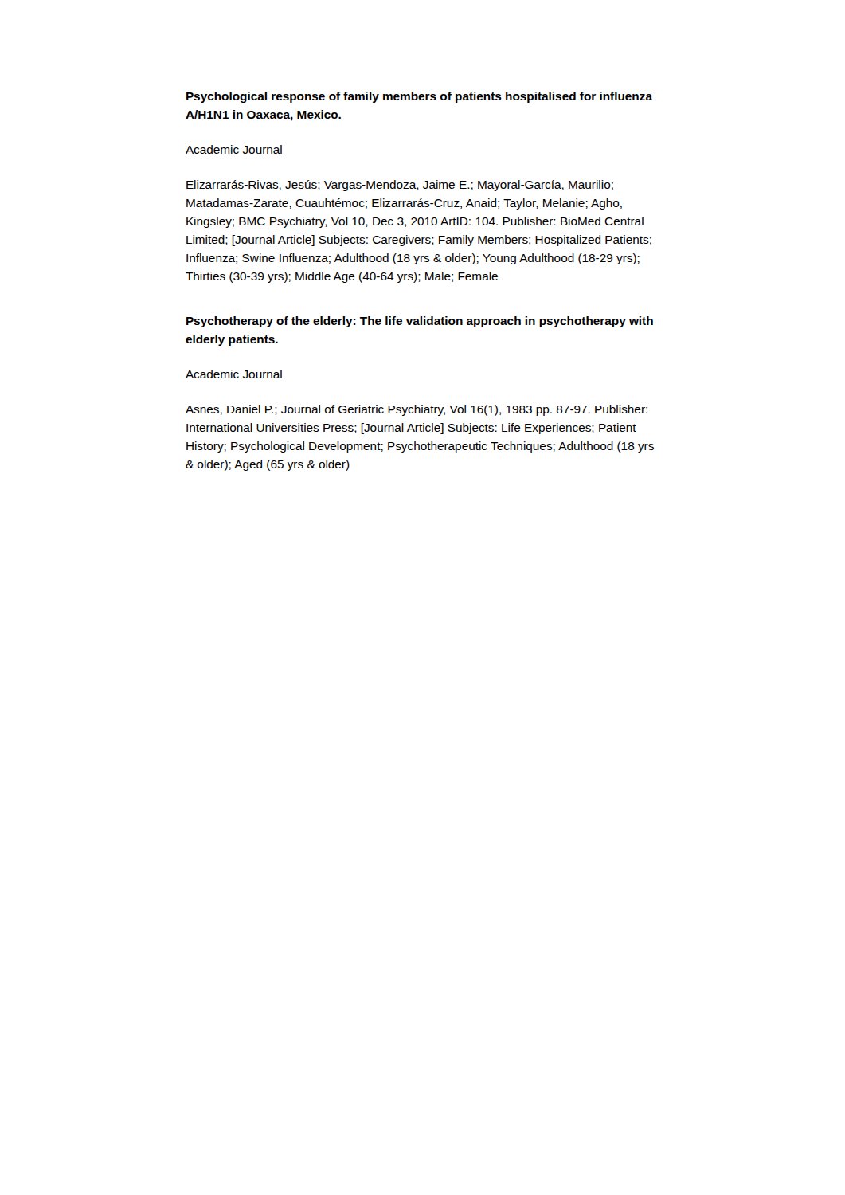Psychological response of family members of patients hospitalised for influenza A/H1N1 in Oaxaca, Mexico.
Academic Journal
Elizarrarás-Rivas, Jesús; Vargas-Mendoza, Jaime E.; Mayoral-García, Maurilio; Matadamas-Zarate, Cuauhtémoc; Elizarrarás-Cruz, Anaid; Taylor, Melanie; Agho, Kingsley; BMC Psychiatry, Vol 10, Dec 3, 2010 ArtID: 104. Publisher: BioMed Central Limited; [Journal Article] Subjects: Caregivers; Family Members; Hospitalized Patients; Influenza; Swine Influenza; Adulthood (18 yrs & older); Young Adulthood (18-29 yrs); Thirties (30-39 yrs); Middle Age (40-64 yrs); Male; Female
Psychotherapy of the elderly: The life validation approach in psychotherapy with elderly patients.
Academic Journal
Asnes, Daniel P.; Journal of Geriatric Psychiatry, Vol 16(1), 1983 pp. 87-97. Publisher: International Universities Press; [Journal Article] Subjects: Life Experiences; Patient History; Psychological Development; Psychotherapeutic Techniques; Adulthood (18 yrs & older); Aged (65 yrs & older)